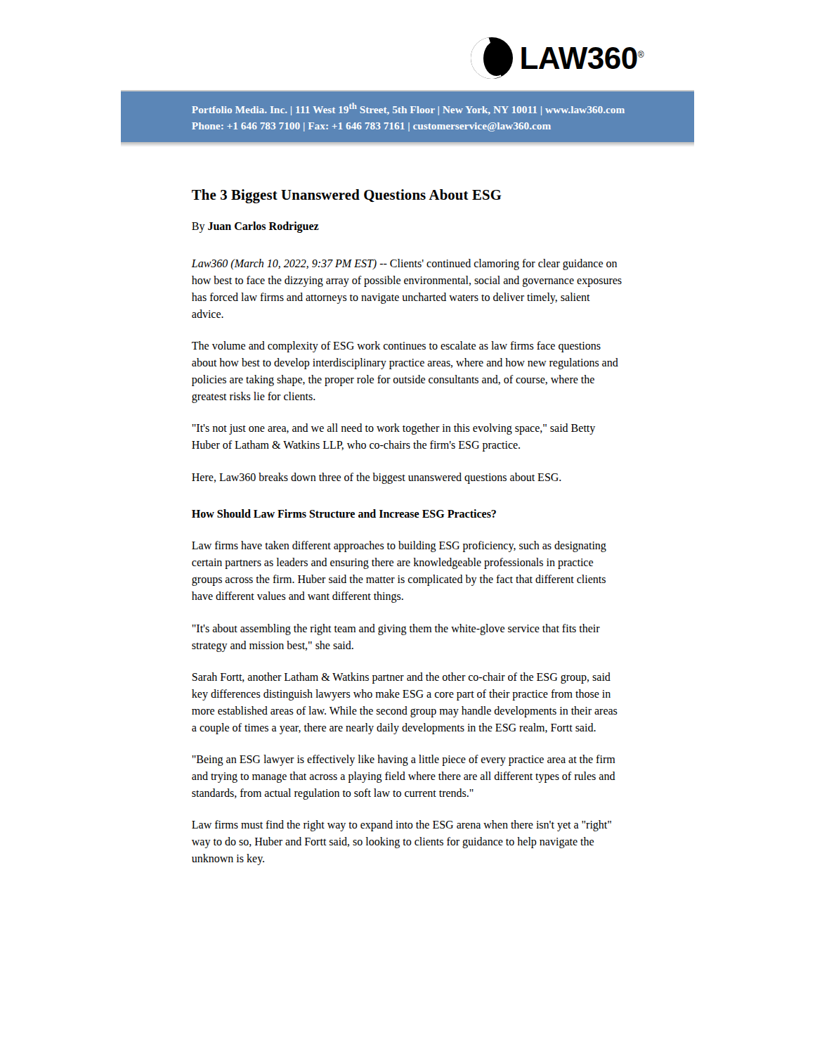LAW360®
Portfolio Media. Inc. | 111 West 19th Street, 5th Floor | New York, NY 10011 | www.law360.com
Phone: +1 646 783 7100 | Fax: +1 646 783 7161 | customerservice@law360.com
The 3 Biggest Unanswered Questions About ESG
By Juan Carlos Rodriguez
Law360 (March 10, 2022, 9:37 PM EST) -- Clients' continued clamoring for clear guidance on how best to face the dizzying array of possible environmental, social and governance exposures has forced law firms and attorneys to navigate uncharted waters to deliver timely, salient advice.
The volume and complexity of ESG work continues to escalate as law firms face questions about how best to develop interdisciplinary practice areas, where and how new regulations and policies are taking shape, the proper role for outside consultants and, of course, where the greatest risks lie for clients.
"It's not just one area, and we all need to work together in this evolving space," said Betty Huber of Latham & Watkins LLP, who co-chairs the firm's ESG practice.
Here, Law360 breaks down three of the biggest unanswered questions about ESG.
How Should Law Firms Structure and Increase ESG Practices?
Law firms have taken different approaches to building ESG proficiency, such as designating certain partners as leaders and ensuring there are knowledgeable professionals in practice groups across the firm. Huber said the matter is complicated by the fact that different clients have different values and want different things.
"It's about assembling the right team and giving them the white-glove service that fits their strategy and mission best," she said.
Sarah Fortt, another Latham & Watkins partner and the other co-chair of the ESG group, said key differences distinguish lawyers who make ESG a core part of their practice from those in more established areas of law. While the second group may handle developments in their areas a couple of times a year, there are nearly daily developments in the ESG realm, Fortt said.
"Being an ESG lawyer is effectively like having a little piece of every practice area at the firm and trying to manage that across a playing field where there are all different types of rules and standards, from actual regulation to soft law to current trends."
Law firms must find the right way to expand into the ESG arena when there isn't yet a "right" way to do so, Huber and Fortt said, so looking to clients for guidance to help navigate the unknown is key.